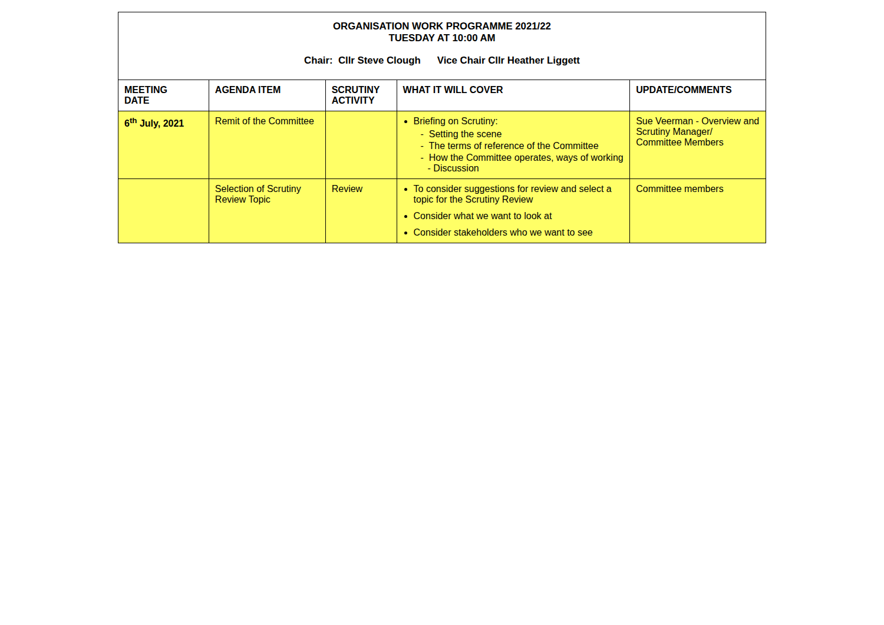| ORGANISATION WORK PROGRAMME 2021/22 TUESDAY AT 10:00 AM Chair: Cllr Steve Clough Vice Chair Cllr Heather Liggett |
| MEETING DATE | AGENDA ITEM | SCRUTINY ACTIVITY | WHAT IT WILL COVER | UPDATE/COMMENTS |
| 6 th July, 2021 | Remit of the Committee | | Briefing on Scrutiny: - Setting the scene - The terms of reference of the Committee - How the Committee operates, ways of working - Discussion | Sue Veerman - Overview and Scrutiny Manager/ Committee Members |
| | Selection of Scrutiny Review Topic | Review | To consider suggestions for review and select a topic for the Scrutiny Review Consider what we want to look at Consider stakeholders who we want to see | Committee members |